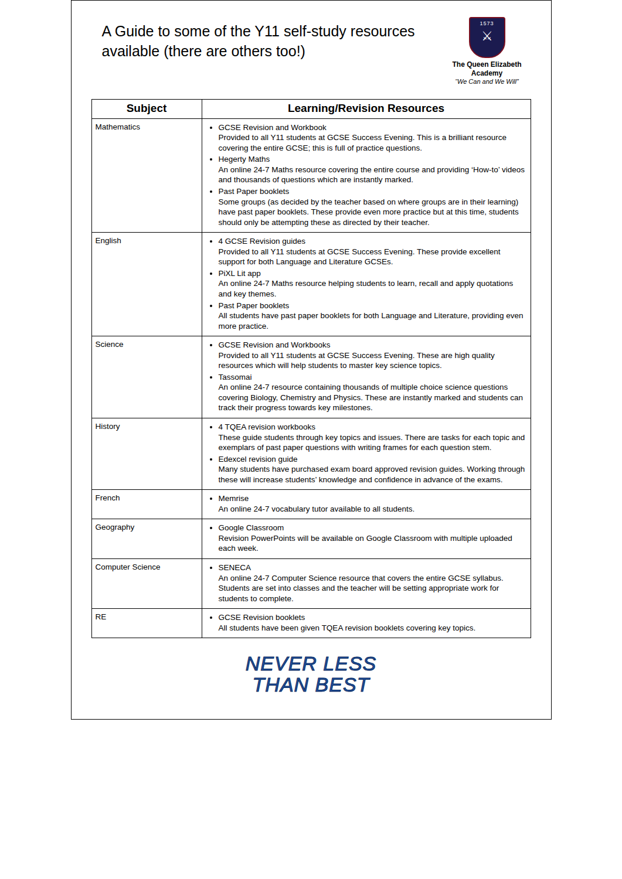A Guide to some of the Y11 self-study resources available (there are others too!)
1573
⚔
The Queen Elizabeth
Academy
“We Can and We Will”
| Subject | Learning/Revision Resources |
| --- | --- |
| Mathematics | GCSE Revision and Workbook Provided to all Y11 students at GCSE Success Evening. This is a brilliant resource covering the entire GCSE; this is full of practice questions. Hegerty Maths An online 24-7 Maths resource covering the entire course and providing ‘How-to’ videos and thousands of questions which are instantly marked. Past Paper booklets Some groups (as decided by the teacher based on where groups are in their learning) have past paper booklets. These provide even more practice but at this time, students should only be attempting these as directed by their teacher. |
| English | 4 GCSE Revision guides Provided to all Y11 students at GCSE Success Evening. These provide excellent support for both Language and Literature GCSEs. PiXL Lit app An online 24-7 Maths resource helping students to learn, recall and apply quotations and key themes. Past Paper booklets All students have past paper booklets for both Language and Literature, providing even more practice. |
| Science | GCSE Revision and Workbooks Provided to all Y11 students at GCSE Success Evening. These are high quality resources which will help students to master key science topics. Tassomai An online 24-7 resource containing thousands of multiple choice science questions covering Biology, Chemistry and Physics. These are instantly marked and students can track their progress towards key milestones. |
| History | 4 TQEA revision workbooks These guide students through key topics and issues. There are tasks for each topic and exemplars of past paper questions with writing frames for each question stem. Edexcel revision guide Many students have purchased exam board approved revision guides. Working through these will increase students’ knowledge and confidence in advance of the exams. |
| French | Memrise An online 24-7 vocabulary tutor available to all students. |
| Geography | Google Classroom Revision PowerPoints will be available on Google Classroom with multiple uploaded each week. |
| Computer Science | SENECA An online 24-7 Computer Science resource that covers the entire GCSE syllabus. Students are set into classes and the teacher will be setting appropriate work for students to complete. |
| RE | GCSE Revision booklets All students have been given TQEA revision booklets covering key topics. |
Never Less
Than Best